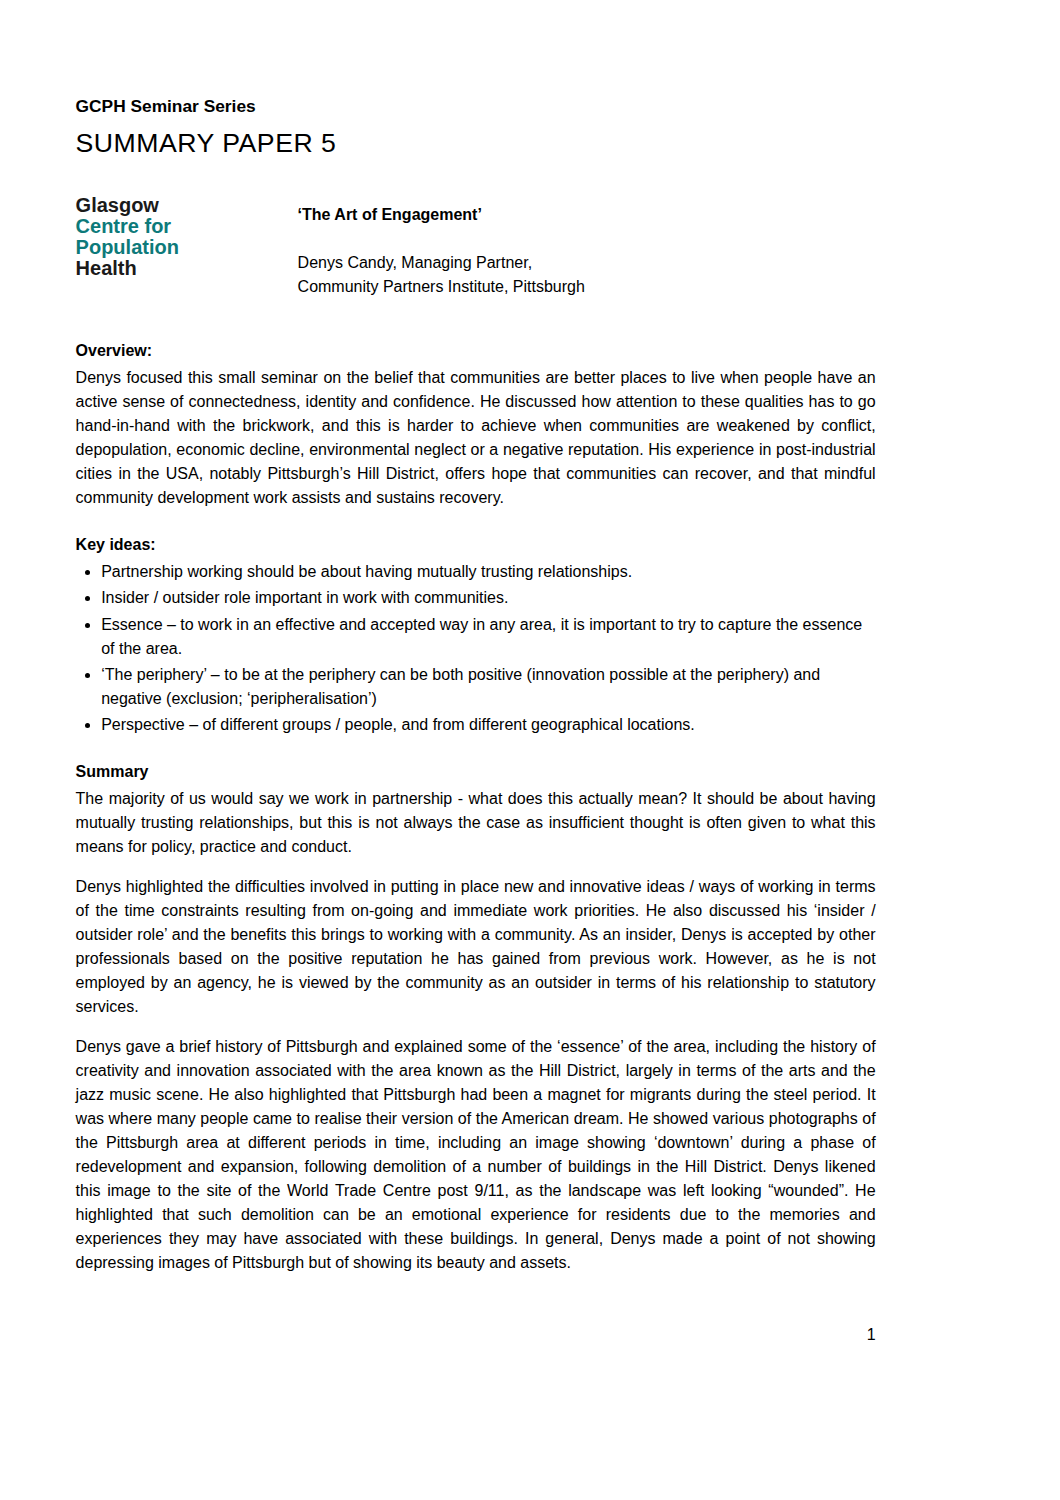GCPH Seminar Series
SUMMARY PAPER 5
Glasgow Centre for Population Health
‘The Art of Engagement’
Denys Candy, Managing Partner,
Community Partners Institute, Pittsburgh
Overview:
Denys focused this small seminar on the belief that communities are better places to live when people have an active sense of connectedness, identity and confidence. He discussed how attention to these qualities has to go hand-in-hand with the brickwork, and this is harder to achieve when communities are weakened by conflict, depopulation, economic decline, environmental neglect or a negative reputation. His experience in post-industrial cities in the USA, notably Pittsburgh’s Hill District, offers hope that communities can recover, and that mindful community development work assists and sustains recovery.
Key ideas:
Partnership working should be about having mutually trusting relationships.
Insider / outsider role important in work with communities.
Essence – to work in an effective and accepted way in any area, it is important to try to capture the essence of the area.
‘The periphery’ – to be at the periphery can be both positive (innovation possible at the periphery) and negative (exclusion; ‘peripheralisation’)
Perspective – of different groups / people, and from different geographical locations.
Summary
The majority of us would say we work in partnership - what does this actually mean? It should be about having mutually trusting relationships, but this is not always the case as insufficient thought is often given to what this means for policy, practice and conduct.
Denys highlighted the difficulties involved in putting in place new and innovative ideas / ways of working in terms of the time constraints resulting from on-going and immediate work priorities. He also discussed his ‘insider / outsider role’ and the benefits this brings to working with a community. As an insider, Denys is accepted by other professionals based on the positive reputation he has gained from previous work. However, as he is not employed by an agency, he is viewed by the community as an outsider in terms of his relationship to statutory services.
Denys gave a brief history of Pittsburgh and explained some of the ‘essence’ of the area, including the history of creativity and innovation associated with the area known as the Hill District, largely in terms of the arts and the jazz music scene. He also highlighted that Pittsburgh had been a magnet for migrants during the steel period. It was where many people came to realise their version of the American dream. He showed various photographs of the Pittsburgh area at different periods in time, including an image showing ‘downtown’ during a phase of redevelopment and expansion, following demolition of a number of buildings in the Hill District. Denys likened this image to the site of the World Trade Centre post 9/11, as the landscape was left looking “wounded”. He highlighted that such demolition can be an emotional experience for residents due to the memories and experiences they may have associated with these buildings. In general, Denys made a point of not showing depressing images of Pittsburgh but of showing its beauty and assets.
1